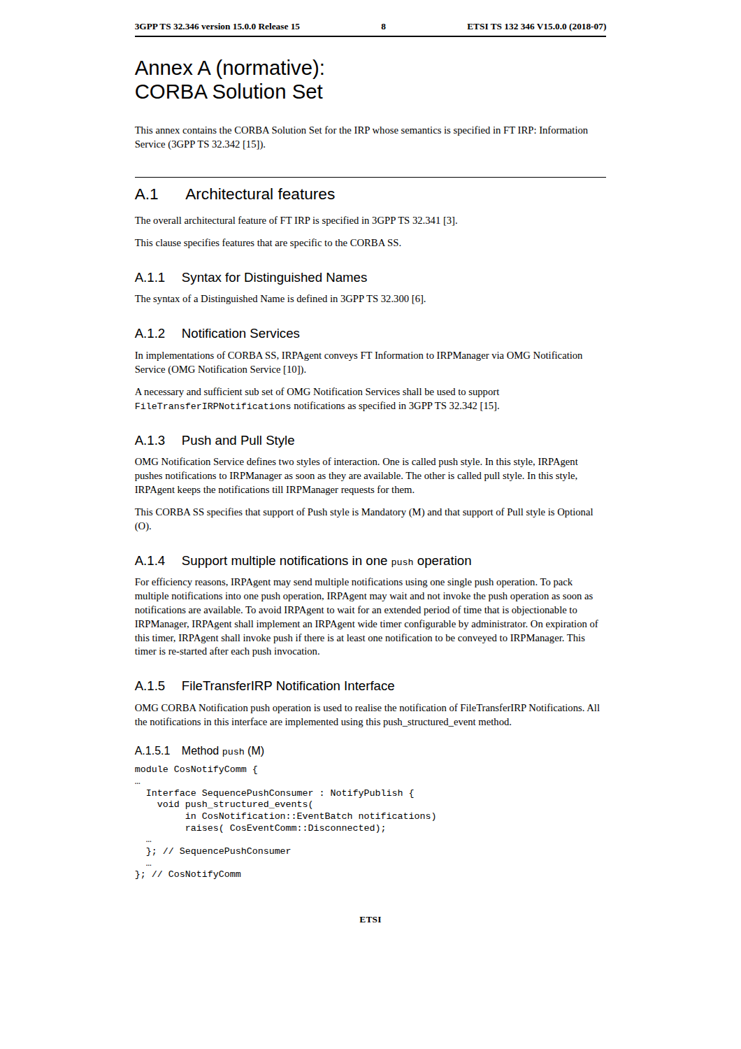3GPP TS 32.346 version 15.0.0 Release 15 8 ETSI TS 132 346 V15.0.0 (2018-07)
Annex A (normative):
CORBA Solution Set
This annex contains the CORBA Solution Set for the IRP whose semantics is specified in FT IRP: Information Service (3GPP TS 32.342 [15]).
A.1 Architectural features
The overall architectural feature of FT IRP is specified in 3GPP TS 32.341 [3].
This clause specifies features that are specific to the CORBA SS.
A.1.1 Syntax for Distinguished Names
The syntax of a Distinguished Name is defined in 3GPP TS 32.300 [6].
A.1.2 Notification Services
In implementations of CORBA SS, IRPAgent conveys FT Information to IRPManager via OMG Notification Service (OMG Notification Service [10]).
A necessary and sufficient sub set of OMG Notification Services shall be used to support FileTransferIRPNotifications notifications as specified in 3GPP TS 32.342 [15].
A.1.3 Push and Pull Style
OMG Notification Service defines two styles of interaction. One is called push style. In this style, IRPAgent pushes notifications to IRPManager as soon as they are available. The other is called pull style. In this style, IRPAgent keeps the notifications till IRPManager requests for them.
This CORBA SS specifies that support of Push style is Mandatory (M) and that support of Pull style is Optional (O).
A.1.4 Support multiple notifications in one push operation
For efficiency reasons, IRPAgent may send multiple notifications using one single push operation. To pack multiple notifications into one push operation, IRPAgent may wait and not invoke the push operation as soon as notifications are available. To avoid IRPAgent to wait for an extended period of time that is objectionable to IRPManager, IRPAgent shall implement an IRPAgent wide timer configurable by administrator. On expiration of this timer, IRPAgent shall invoke push if there is at least one notification to be conveyed to IRPManager. This timer is re-started after each push invocation.
A.1.5 FileTransferIRP Notification Interface
OMG CORBA Notification push operation is used to realise the notification of FileTransferIRP Notifications. All the notifications in this interface are implemented using this push_structured_event method.
A.1.5.1 Method push (M)
module CosNotifyComm {
…
  Interface SequencePushConsumer : NotifyPublish {
    void push_structured_events(
         in CosNotification::EventBatch notifications)
         raises( CosEventComm::Disconnected);
  …
  }; // SequencePushConsumer
  …
}; // CosNotifyComm
ETSI